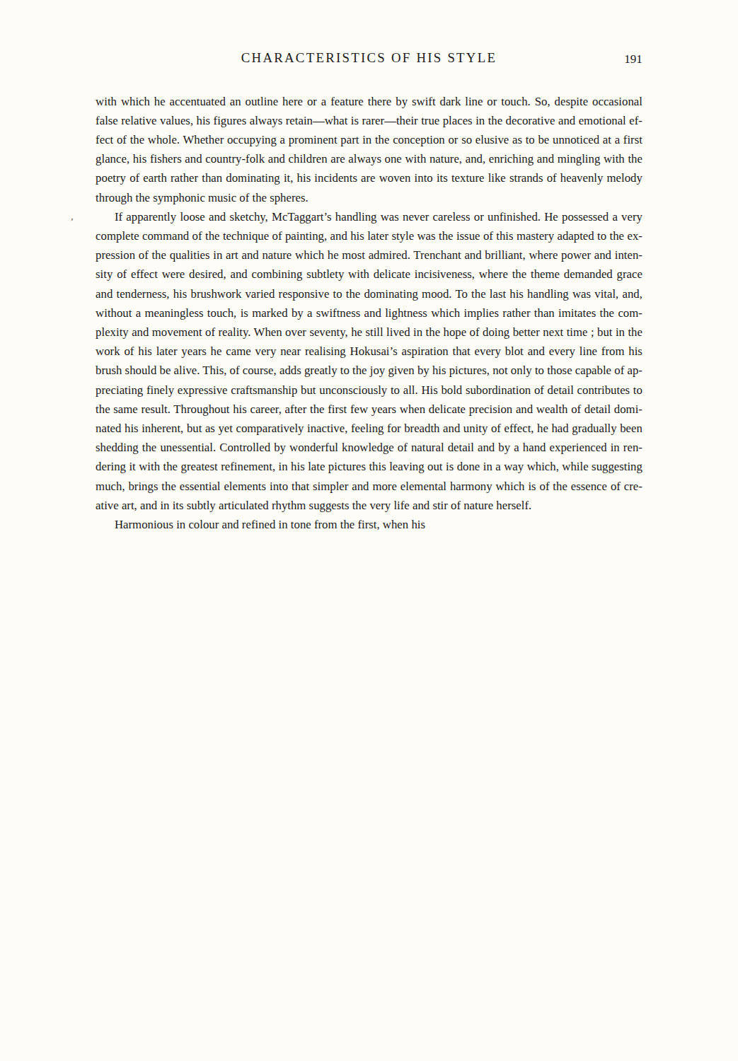Characteristics of His Style
191
’
with which he accentuated an outline here or a feature there by swift dark line or touch. So, despite occasional false relative values, his figures always retain—what is rarer—their true places in the decorative and emotional effect of the whole. Whether occupying a prominent part in the conception or so elusive as to be unnoticed at a first glance, his fishers and country-folk and children are always one with nature, and, enriching and mingling with the poetry of earth rather than dominating it, his incidents are woven into its texture like strands of heavenly melody through the symphonic music of the spheres.
If apparently loose and sketchy, McTaggart’s handling was never careless or unfinished. He possessed a very complete command of the technique of painting, and his later style was the issue of this mastery adapted to the expression of the qualities in art and nature which he most admired. Trenchant and brilliant, where power and intensity of effect were desired, and combining subtlety with delicate incisiveness, where the theme demanded grace and tenderness, his brushwork varied responsive to the dominating mood. To the last his handling was vital, and, without a meaningless touch, is marked by a swiftness and lightness which implies rather than imitates the complexity and movement of reality. When over seventy, he still lived in the hope of doing better next time ; but in the work of his later years he came very near realising Hokusai’s aspiration that every blot and every line from his brush should be alive. This, of course, adds greatly to the joy given by his pictures, not only to those capable of appreciating finely expressive craftsmanship but unconsciously to all. His bold subordination of detail contributes to the same result. Throughout his career, after the first few years when delicate precision and wealth of detail dominated his inherent, but as yet comparatively inactive, feeling for breadth and unity of effect, he had gradually been shedding the unessential. Controlled by wonderful knowledge of natural detail and by a hand experienced in rendering it with the greatest refinement, in his late pictures this leaving out is done in a way which, while suggesting much, brings the essential elements into that simpler and more elemental harmony which is of the essence of creative art, and in its subtly articulated rhythm suggests the very life and stir of nature herself.
Harmonious in colour and refined in tone from the first, when his